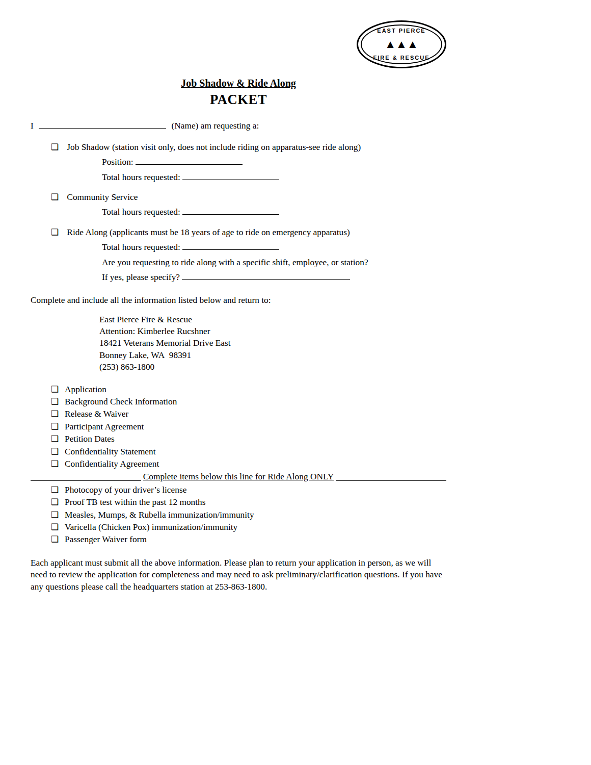EAST PIERCE
▲▲▲
FIRE & RESCUE
Job Shadow & Ride Along
PACKET
I (Name) am requesting a:
Job Shadow (station visit only, does not include riding on apparatus-see ride along)
Position:
Total hours requested:
Community Service
Total hours requested:
Ride Along (applicants must be 18 years of age to ride on emergency apparatus)
Total hours requested:
Are you requesting to ride along with a specific shift, employee, or station?
If yes, please specify?
Complete and include all the information listed below and return to:
East Pierce Fire & Rescue
Attention: Kimberlee Rucshner
18421 Veterans Memorial Drive East
Bonney Lake, WA 98391
(253) 863-1800
Application
Background Check Information
Release & Waiver
Participant Agreement
Petition Dates
Confidentiality Statement
Confidentiality Agreement
Complete items below this line for Ride Along ONLY
Photocopy of your driver’s license
Proof TB test within the past 12 months
Measles, Mumps, & Rubella immunization/immunity
Varicella (Chicken Pox) immunization/immunity
Passenger Waiver form
Each applicant must submit all the above information. Please plan to return your application in person, as we will need to review the application for completeness and may need to ask preliminary/clarification questions. If you have any questions please call the headquarters station at 253-863-1800.